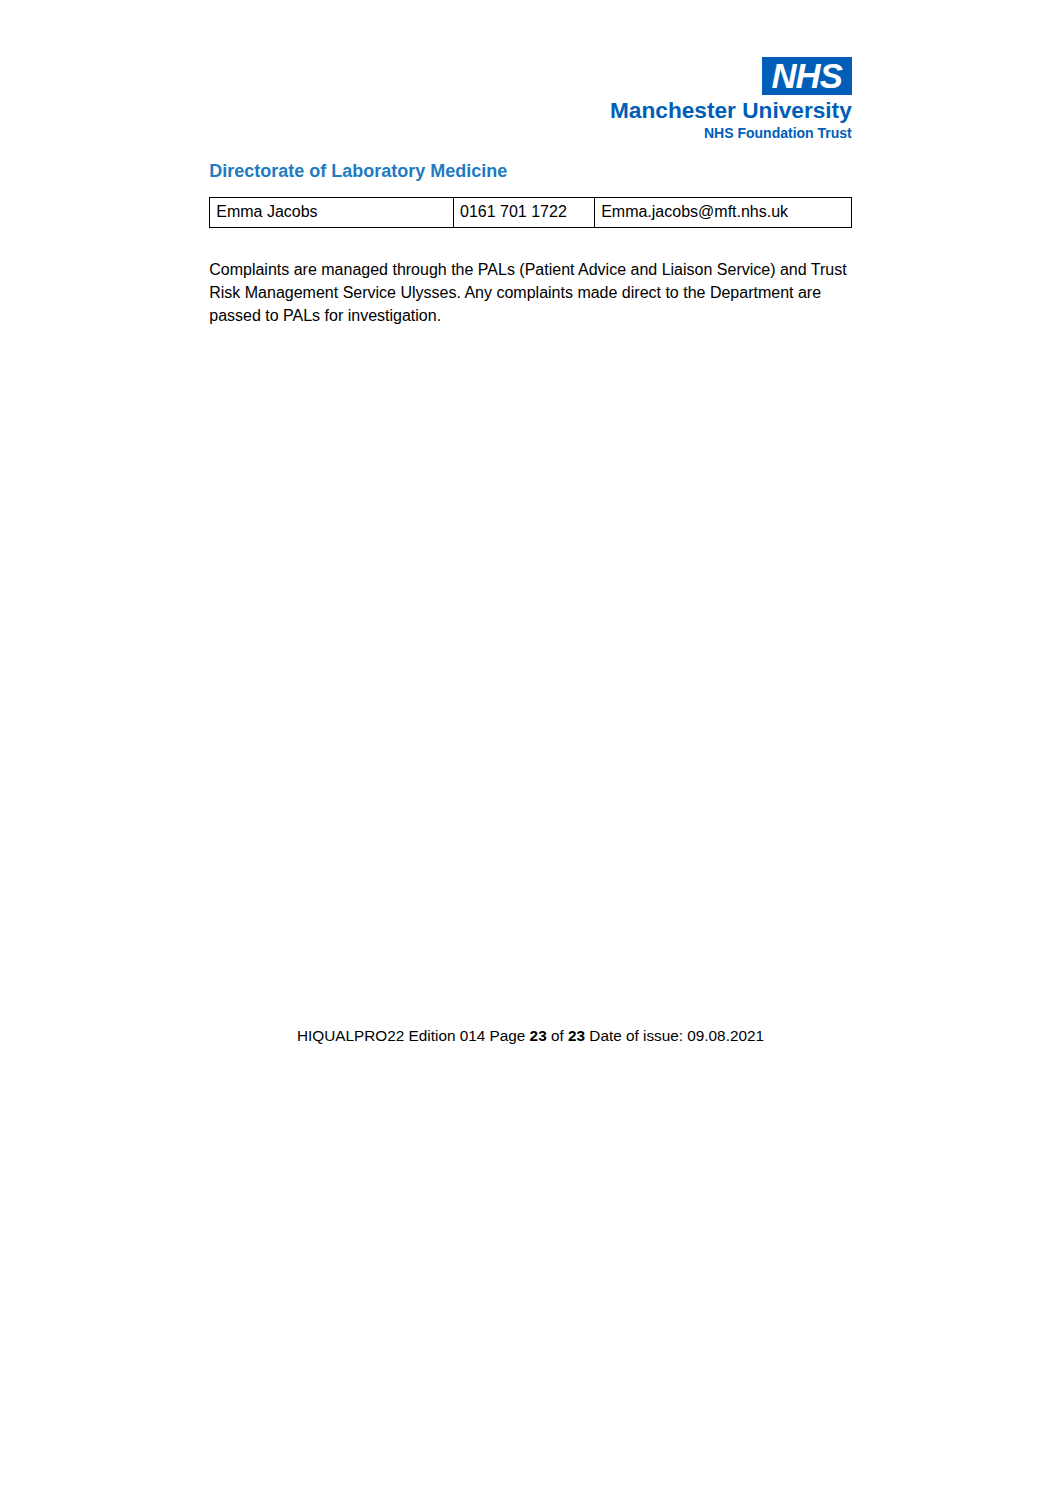NHS
Manchester University
NHS Foundation Trust
Directorate of Laboratory Medicine
| Emma Jacobs | 0161 701 1722 | Emma.jacobs@mft.nhs.uk |
Complaints are managed through the PALs (Patient Advice and Liaison Service) and Trust Risk Management Service Ulysses. Any complaints made direct to the Department are passed to PALs for investigation.
HIQUALPRO22 Edition 014 Page 23 of 23 Date of issue: 09.08.2021